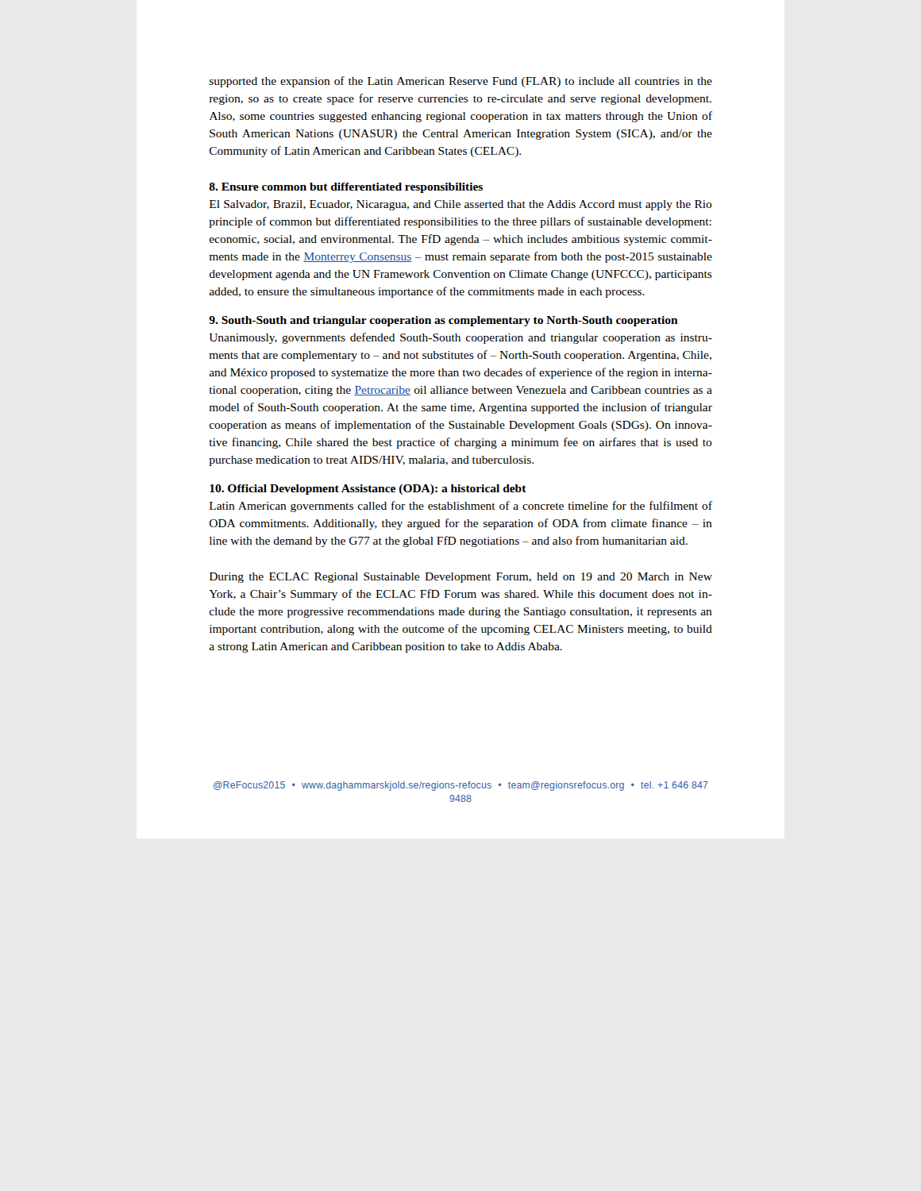supported the expansion of the Latin American Reserve Fund (FLAR) to include all countries in the region, so as to create space for reserve currencies to re-circulate and serve regional development. Also, some countries suggested enhancing regional cooperation in tax matters through the Union of South American Nations (UNASUR) the Central American Integration System (SICA), and/or the Community of Latin American and Caribbean States (CELAC).
8. Ensure common but differentiated responsibilities
El Salvador, Brazil, Ecuador, Nicaragua, and Chile asserted that the Addis Accord must apply the Rio principle of common but differentiated responsibilities to the three pillars of sustainable development: economic, social, and environmental. The FfD agenda – which includes ambitious systemic commitments made in the Monterrey Consensus – must remain separate from both the post-2015 sustainable development agenda and the UN Framework Convention on Climate Change (UNFCCC), participants added, to ensure the simultaneous importance of the commitments made in each process.
9. South-South and triangular cooperation as complementary to North-South cooperation
Unanimously, governments defended South-South cooperation and triangular cooperation as instruments that are complementary to – and not substitutes of – North-South cooperation. Argentina, Chile, and México proposed to systematize the more than two decades of experience of the region in international cooperation, citing the Petrocaribe oil alliance between Venezuela and Caribbean countries as a model of South-South cooperation. At the same time, Argentina supported the inclusion of triangular cooperation as means of implementation of the Sustainable Development Goals (SDGs). On innovative financing, Chile shared the best practice of charging a minimum fee on airfares that is used to purchase medication to treat AIDS/HIV, malaria, and tuberculosis.
10. Official Development Assistance (ODA): a historical debt
Latin American governments called for the establishment of a concrete timeline for the fulfilment of ODA commitments. Additionally, they argued for the separation of ODA from climate finance – in line with the demand by the G77 at the global FfD negotiations – and also from humanitarian aid.
During the ECLAC Regional Sustainable Development Forum, held on 19 and 20 March in New York, a Chair’s Summary of the ECLAC FfD Forum was shared. While this document does not include the more progressive recommendations made during the Santiago consultation, it represents an important contribution, along with the outcome of the upcoming CELAC Ministers meeting, to build a strong Latin American and Caribbean position to take to Addis Ababa.
@ReFocus2015 • www.daghammarskjold.se/regions-refocus • team@regionsrefocus.org • tel. +1 646 847 9488